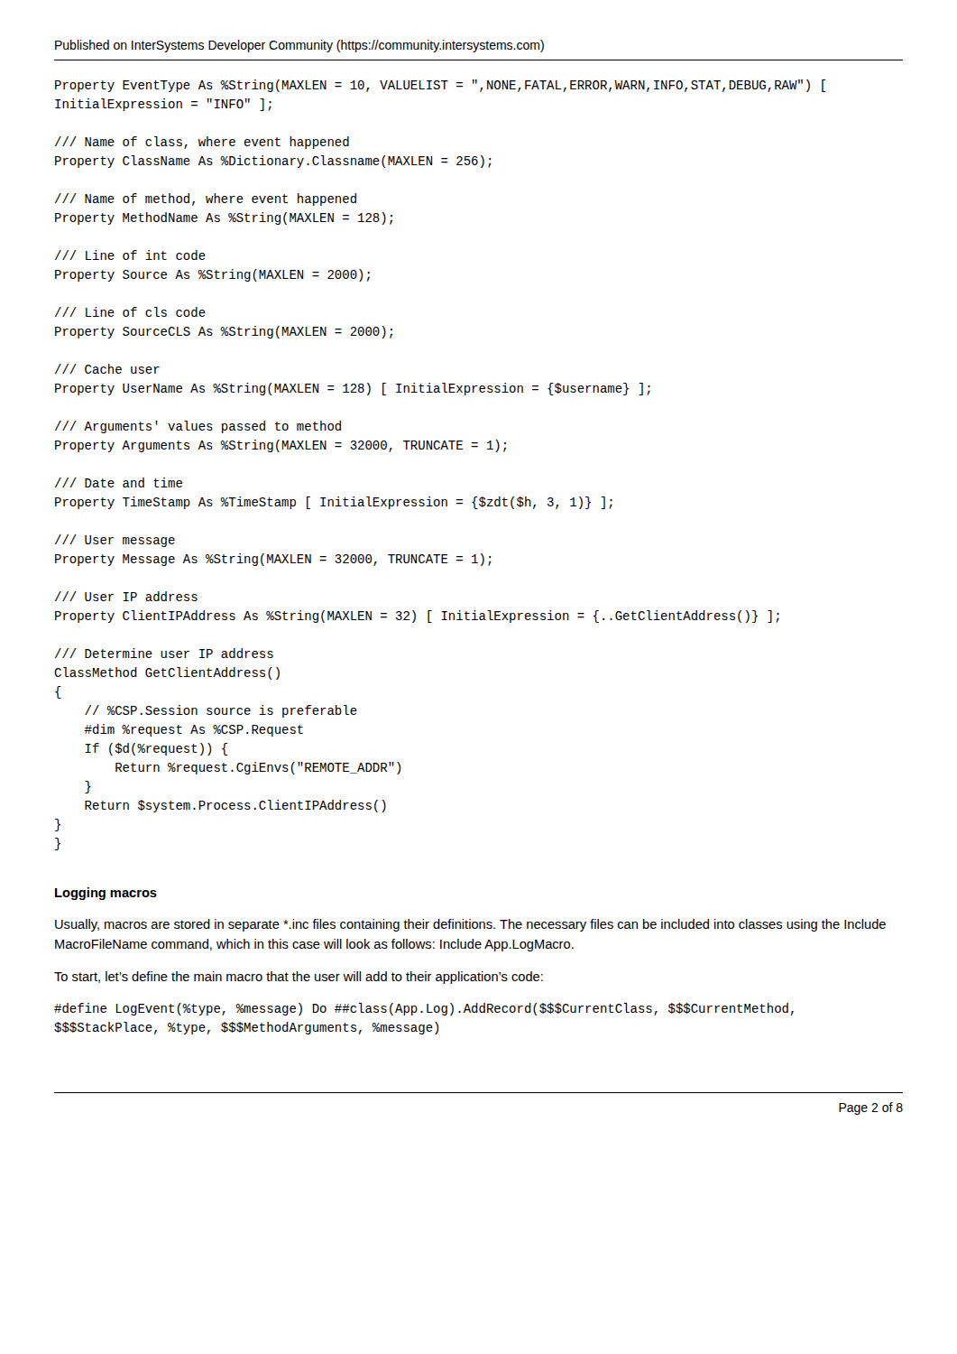Published on InterSystems Developer Community (https://community.intersystems.com)
Property EventType As %String(MAXLEN = 10, VALUELIST = ",NONE,FATAL,ERROR,WARN,INFO,STAT,DEBUG,RAW") [ InitialExpression = "INFO" ];

/// Name of class, where event happened
Property ClassName As %Dictionary.Classname(MAXLEN = 256);

/// Name of method, where event happened
Property MethodName As %String(MAXLEN = 128);

/// Line of int code
Property Source As %String(MAXLEN = 2000);

/// Line of cls code
Property SourceCLS As %String(MAXLEN = 2000);

/// Cache user
Property UserName As %String(MAXLEN = 128) [ InitialExpression = {$username} ];

/// Arguments' values passed to method
Property Arguments As %String(MAXLEN = 32000, TRUNCATE = 1);

/// Date and time
Property TimeStamp As %TimeStamp [ InitialExpression = {$zdt($h, 3, 1)} ];

/// User message
Property Message As %String(MAXLEN = 32000, TRUNCATE = 1);

/// User IP address
Property ClientIPAddress As %String(MAXLEN = 32) [ InitialExpression = {..GetClientAddress()} ];

/// Determine user IP address
ClassMethod GetClientAddress()
{
    // %CSP.Session source is preferable
    #dim %request As %CSP.Request
    If ($d(%request)) {
        Return %request.CgiEnvs("REMOTE_ADDR")
    }
    Return $system.Process.ClientIPAddress()
}
}
Logging macros
Usually, macros are stored in separate *.inc files containing their definitions. The necessary files can be included into classes using the Include MacroFileName command, which in this case will look as follows: Include App.LogMacro.
To start, let’s define the main macro that the user will add to their application’s code:
#define LogEvent(%type, %message) Do ##class(App.Log).AddRecord($$$CurrentClass, $$$CurrentMethod, $$$StackPlace, %type, $$$MethodArguments, %message)
Page 2 of 8